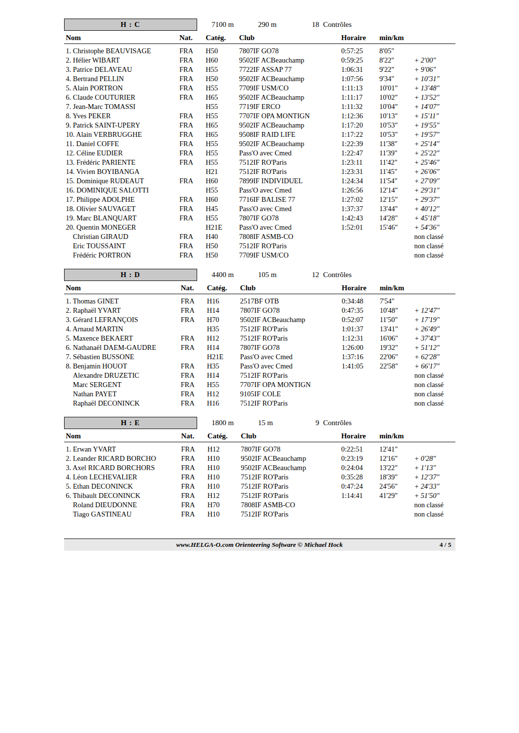H : C
7100 m 290 m 18 Contrôles
| Nom | Nat. | Catég. | Club | Horaire | min/km | |
| --- | --- | --- | --- | --- | --- | --- |
| 1. Christophe BEAUVISAGE | FRA | H50 | 7807IF GO78 | 0:57:25 | 8'05" | |
| 2. Hélier WIBART | FRA | H60 | 9502IF ACBeauchamp | 0:59:25 | 8'22" | + 2'00" |
| 3. Patrice DELAVEAU | FRA | H55 | 7722IF ASSAP 77 | 1:06:31 | 9'22" | + 9'06" |
| 4. Bertrand PELLIN | FRA | H50 | 9502IF ACBeauchamp | 1:07:56 | 9'34" | + 10'31" |
| 5. Alain PORTRON | FRA | H55 | 7709IF USM/CO | 1:11:13 | 10'01" | + 13'48" |
| 6. Claude COUTURIER | FRA | H65 | 9502IF ACBeauchamp | 1:11:17 | 10'02" | + 13'52" |
| 7. Jean-Marc TOMASSI | | H55 | 7719IF ERCO | 1:11:32 | 10'04" | + 14'07" |
| 8. Yves PEKER | FRA | H55 | 7707IF OPA MONTIGN | 1:12:36 | 10'13" | + 15'11" |
| 9. Patrick SAINT-UPERY | FRA | H65 | 9502IF ACBeauchamp | 1:17:20 | 10'53" | + 19'55" |
| 10. Alain VERBRUGGHE | FRA | H65 | 9508IF RAID LIFE | 1:17:22 | 10'53" | + 19'57" |
| 11. Daniel COFFE | FRA | H55 | 9502IF ACBeauchamp | 1:22:39 | 11'38" | + 25'14" |
| 12. Céline EUDIER | FRA | H55 | Pass'O avec Cmed | 1:22:47 | 11'39" | + 25'22" |
| 13. Frédéric PARIENTE | FRA | H55 | 7512IF RO'Paris | 1:23:11 | 11'42" | + 25'46" |
| 14. Vivien BOYIBANGA | | H21 | 7512IF RO'Paris | 1:23:31 | 11'45" | + 26'06" |
| 15. Dominique RUDEAUT | FRA | H60 | 7899IF INDIVIDUEL | 1:24:34 | 11'54" | + 27'09" |
| 16. DOMINIQUE SALOTTI | | H55 | Pass'O avec Cmed | 1:26:56 | 12'14" | + 29'31" |
| 17. Philippe ADOLPHE | FRA | H60 | 7716IF BALISE 77 | 1:27:02 | 12'15" | + 29'37" |
| 18. Olivier SAUVAGET | FRA | H45 | Pass'O avec Cmed | 1:37:37 | 13'44" | + 40'12" |
| 19. Marc BLANQUART | FRA | H55 | 7807IF GO78 | 1:42:43 | 14'28" | + 45'18" |
| 20. Quentin MONEGER | | H21E | Pass'O avec Cmed | 1:52:01 | 15'46" | + 54'36" |
| Christian GIRAUD | FRA | H40 | 7808IF ASMB-CO | | | non classé |
| Eric TOUSSAINT | FRA | H50 | 7512IF RO'Paris | | | non classé |
| Frédéric PORTRON | FRA | H50 | 7709IF USM/CO | | | non classé |
H : D
4400 m 105 m 12 Contrôles
| Nom | Nat. | Catég. | Club | Horaire | min/km | |
| --- | --- | --- | --- | --- | --- | --- |
| 1. Thomas GINET | FRA | H16 | 2517BF OTB | 0:34:48 | 7'54" | |
| 2. Raphaël YVART | FRA | H14 | 7807IF GO78 | 0:47:35 | 10'48" | + 12'47" |
| 3. Gérard LEFRANÇOIS | FRA | H70 | 9502IF ACBeauchamp | 0:52:07 | 11'50" | + 17'19" |
| 4. Arnaud MARTIN | | H35 | 7512IF RO'Paris | 1:01:37 | 13'41" | + 26'49" |
| 5. Maxence BEKAERT | FRA | H12 | 7512IF RO'Paris | 1:12:31 | 16'06" | + 37'43" |
| 6. Nathanaël DAEM-GAUDRE | FRA | H14 | 7807IF GO78 | 1:26:00 | 19'32" | + 51'12" |
| 7. Sébastien BUSSONE | | H21E | Pass'O avec Cmed | 1:37:16 | 22'06" | + 62'28" |
| 8. Benjamin HOUOT | FRA | H35 | Pass'O avec Cmed | 1:41:05 | 22'58" | + 66'17" |
| Alexandre DRUZETIC | FRA | H14 | 7512IF RO'Paris | | | non classé |
| Marc SERGENT | FRA | H55 | 7707IF OPA MONTIGN | | | non classé |
| Nathan PAYET | FRA | H12 | 9105IF COLE | | | non classé |
| Raphaël DECONINCK | FRA | H16 | 7512IF RO'Paris | | | non classé |
H : E
1800 m 15 m 9 Contrôles
| Nom | Nat. | Catég. | Club | Horaire | min/km | |
| --- | --- | --- | --- | --- | --- | --- |
| 1. Erwan YVART | FRA | H12 | 7807IF GO78 | 0:22:51 | 12'41" | |
| 2. Leander RICARD BORCHO | FRA | H10 | 9502IF ACBeauchamp | 0:23:19 | 12'16" | + 0'28" |
| 3. Axel RICARD BORCHORS | FRA | H10 | 9502IF ACBeauchamp | 0:24:04 | 13'22" | + 1'13" |
| 4. Léon LECHEVALIER | FRA | H10 | 7512IF RO'Paris | 0:35:28 | 18'39" | + 12'37" |
| 5. Ethan DECONINCK | FRA | H10 | 7512IF RO'Paris | 0:47:24 | 24'56" | + 24'33" |
| 6. Thibault DECONINCK | FRA | H12 | 7512IF RO'Paris | 1:14:41 | 41'29" | + 51'50" |
| Roland DIEUDONNE | FRA | H70 | 7808IF ASMB-CO | | | non classé |
| Tiago GASTINEAU | FRA | H10 | 7512IF RO'Paris | | | non classé |
www.HELGA-O.com Orienteering Software © Michael Hock
4 / 5